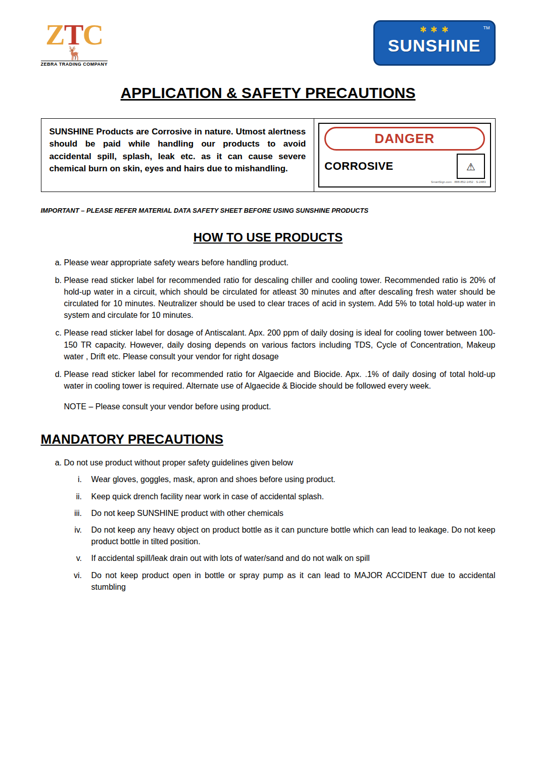ZTC
🦌
ZEBRA TRADING COMPANY
TM
✱ ✱ ✱
SUNSHINE
APPLICATION & SAFETY PRECAUTIONS
SUNSHINE Products are Corrosive in nature. Utmost alertness should be paid while handling our products to avoid accidental spill, splash, leak etc. as it can cause severe chemical burn on skin, eyes and hairs due to mishandling.
DANGER
CORROSIVE ⚠
SmartSign.com · 888-852-1452 · S-2483
IMPORTANT – PLEASE REFER MATERIAL DATA SAFETY SHEET BEFORE USING SUNSHINE PRODUCTS
HOW TO USE PRODUCTS
Please wear appropriate safety wears before handling product.
Please read sticker label for recommended ratio for descaling chiller and cooling tower. Recommended ratio is 20% of hold-up water in a circuit, which should be circulated for atleast 30 minutes and after descaling fresh water should be circulated for 10 minutes. Neutralizer should be used to clear traces of acid in system. Add 5% to total hold-up water in system and circulate for 10 minutes.
Please read sticker label for dosage of Antiscalant. Apx. 200 ppm of daily dosing is ideal for cooling tower between 100-150 TR capacity. However, daily dosing depends on various factors including TDS, Cycle of Concentration, Makeup water , Drift etc. Please consult your vendor for right dosage
Please read sticker label for recommended ratio for Algaecide and Biocide. Apx. .1% of daily dosing of total hold-up water in cooling tower is required. Alternate use of Algaecide & Biocide should be followed every week.
NOTE – Please consult your vendor before using product.
MANDATORY PRECAUTIONS
Do not use product without proper safety guidelines given below
Wear gloves, goggles, mask, apron and shoes before using product.
Keep quick drench facility near work in case of accidental splash.
Do not keep SUNSHINE product with other chemicals
Do not keep any heavy object on product bottle as it can puncture bottle which can lead to leakage. Do not keep product bottle in tilted position.
If accidental spill/leak drain out with lots of water/sand and do not walk on spill
Do not keep product open in bottle or spray pump as it can lead to MAJOR ACCIDENT due to accidental stumbling